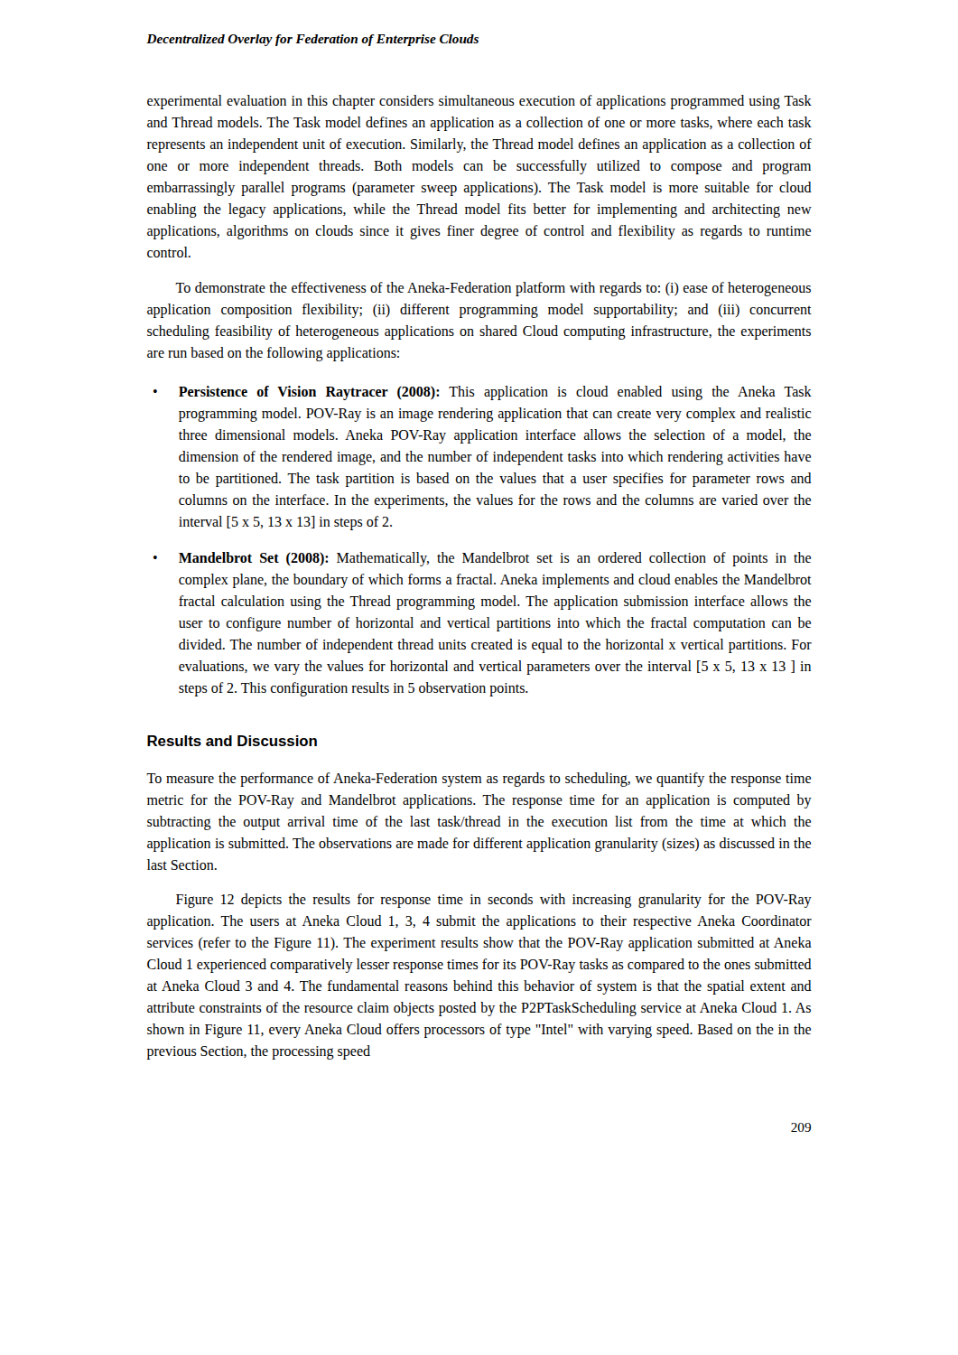Decentralized Overlay for Federation of Enterprise Clouds
experimental evaluation in this chapter considers simultaneous execution of applications programmed using Task and Thread models. The Task model defines an application as a collection of one or more tasks, where each task represents an independent unit of execution. Similarly, the Thread model defines an application as a collection of one or more independent threads. Both models can be successfully utilized to compose and program embarrassingly parallel programs (parameter sweep applications). The Task model is more suitable for cloud enabling the legacy applications, while the Thread model fits better for implementing and architecting new applications, algorithms on clouds since it gives finer degree of control and flexibility as regards to runtime control.
To demonstrate the effectiveness of the Aneka-Federation platform with regards to: (i) ease of heterogeneous application composition flexibility; (ii) different programming model supportability; and (iii) concurrent scheduling feasibility of heterogeneous applications on shared Cloud computing infrastructure, the experiments are run based on the following applications:
Persistence of Vision Raytracer (2008): This application is cloud enabled using the Aneka Task programming model. POV-Ray is an image rendering application that can create very complex and realistic three dimensional models. Aneka POV-Ray application interface allows the selection of a model, the dimension of the rendered image, and the number of independent tasks into which rendering activities have to be partitioned. The task partition is based on the values that a user specifies for parameter rows and columns on the interface. In the experiments, the values for the rows and the columns are varied over the interval [5 x 5, 13 x 13] in steps of 2.
Mandelbrot Set (2008): Mathematically, the Mandelbrot set is an ordered collection of points in the complex plane, the boundary of which forms a fractal. Aneka implements and cloud enables the Mandelbrot fractal calculation using the Thread programming model. The application submission interface allows the user to configure number of horizontal and vertical partitions into which the fractal computation can be divided. The number of independent thread units created is equal to the horizontal x vertical partitions. For evaluations, we vary the values for horizontal and vertical parameters over the interval [5 x 5, 13 x 13 ] in steps of 2. This configuration results in 5 observation points.
Results and Discussion
To measure the performance of Aneka-Federation system as regards to scheduling, we quantify the response time metric for the POV-Ray and Mandelbrot applications. The response time for an application is computed by subtracting the output arrival time of the last task/thread in the execution list from the time at which the application is submitted. The observations are made for different application granularity (sizes) as discussed in the last Section.
Figure 12 depicts the results for response time in seconds with increasing granularity for the POV-Ray application. The users at Aneka Cloud 1, 3, 4 submit the applications to their respective Aneka Coordinator services (refer to the Figure 11). The experiment results show that the POV-Ray application submitted at Aneka Cloud 1 experienced comparatively lesser response times for its POV-Ray tasks as compared to the ones submitted at Aneka Cloud 3 and 4. The fundamental reasons behind this behavior of system is that the spatial extent and attribute constraints of the resource claim objects posted by the P2PTaskScheduling service at Aneka Cloud 1. As shown in Figure 11, every Aneka Cloud offers processors of type "Intel" with varying speed. Based on the in the previous Section, the processing speed
209